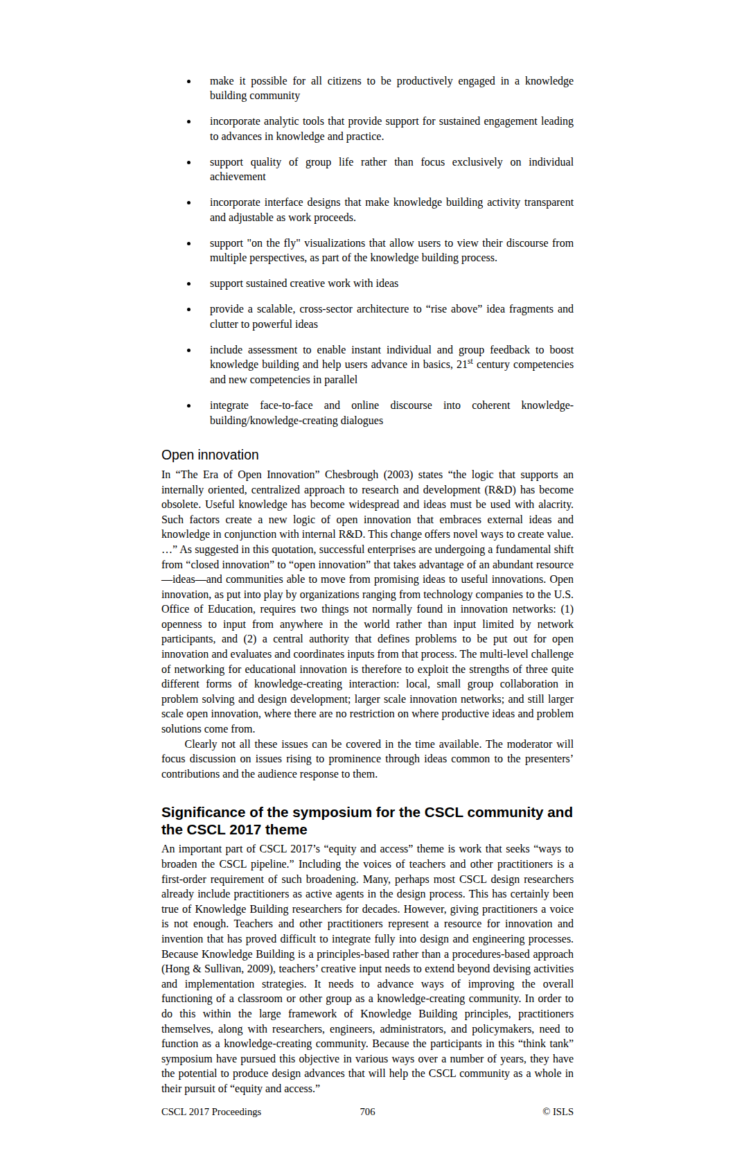make it possible for all citizens to be productively engaged in a knowledge building community
incorporate analytic tools that provide support for sustained engagement leading to advances in knowledge and practice.
support quality of group life rather than focus exclusively on individual achievement
incorporate interface designs that make knowledge building activity transparent and adjustable as work proceeds.
support "on the fly" visualizations that allow users to view their discourse from multiple perspectives, as part of the knowledge building process.
support sustained creative work with ideas
provide a scalable, cross-sector architecture to “rise above” idea fragments and clutter to powerful ideas
include assessment to enable instant individual and group feedback to boost knowledge building and help users advance in basics, 21st century competencies and new competencies in parallel
integrate face-to-face and online discourse into coherent knowledge-building/knowledge-creating dialogues
Open innovation
In “The Era of Open Innovation” Chesbrough (2003) states “the logic that supports an internally oriented, centralized approach to research and development (R&D) has become obsolete. Useful knowledge has become widespread and ideas must be used with alacrity. Such factors create a new logic of open innovation that embraces external ideas and knowledge in conjunction with internal R&D. This change offers novel ways to create value. …” As suggested in this quotation, successful enterprises are undergoing a fundamental shift from “closed innovation” to “open innovation” that takes advantage of an abundant resource—ideas—and communities able to move from promising ideas to useful innovations. Open innovation, as put into play by organizations ranging from technology companies to the U.S. Office of Education, requires two things not normally found in innovation networks: (1) openness to input from anywhere in the world rather than input limited by network participants, and (2) a central authority that defines problems to be put out for open innovation and evaluates and coordinates inputs from that process. The multi-level challenge of networking for educational innovation is therefore to exploit the strengths of three quite different forms of knowledge-creating interaction: local, small group collaboration in problem solving and design development; larger scale innovation networks; and still larger scale open innovation, where there are no restriction on where productive ideas and problem solutions come from.
Clearly not all these issues can be covered in the time available. The moderator will focus discussion on issues rising to prominence through ideas common to the presenters’ contributions and the audience response to them.
Significance of the symposium for the CSCL community and the CSCL 2017 theme
An important part of CSCL 2017’s “equity and access” theme is work that seeks “ways to broaden the CSCL pipeline.” Including the voices of teachers and other practitioners is a first-order requirement of such broadening. Many, perhaps most CSCL design researchers already include practitioners as active agents in the design process. This has certainly been true of Knowledge Building researchers for decades. However, giving practitioners a voice is not enough. Teachers and other practitioners represent a resource for innovation and invention that has proved difficult to integrate fully into design and engineering processes. Because Knowledge Building is a principles-based rather than a procedures-based approach (Hong & Sullivan, 2009), teachers’ creative input needs to extend beyond devising activities and implementation strategies. It needs to advance ways of improving the overall functioning of a classroom or other group as a knowledge-creating community. In order to do this within the large framework of Knowledge Building principles, practitioners themselves, along with researchers, engineers, administrators, and policymakers, need to function as a knowledge-creating community. Because the participants in this “think tank” symposium have pursued this objective in various ways over a number of years, they have the potential to produce design advances that will help the CSCL community as a whole in their pursuit of “equity and access.”
CSCL 2017 Proceedings
706
© ISLS